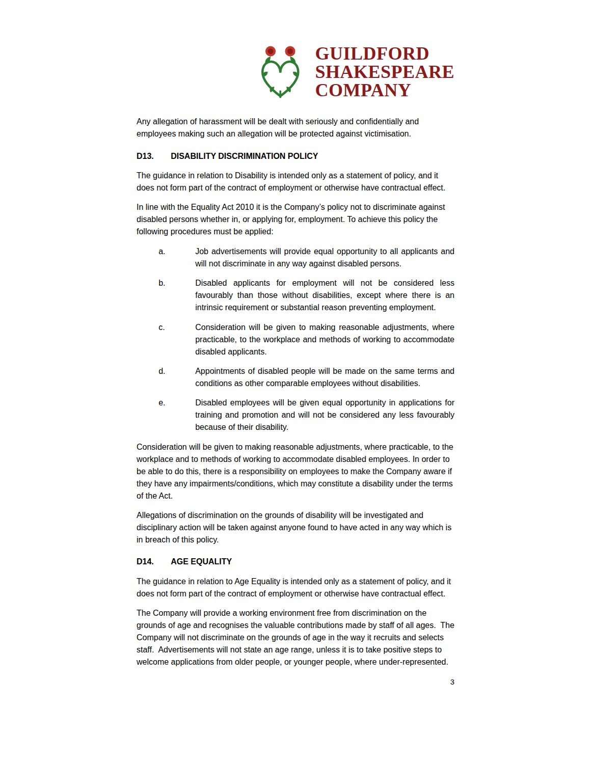Guildford Shakespeare Company
Any allegation of harassment will be dealt with seriously and confidentially and employees making such an allegation will be protected against victimisation.
D13. Disability Discrimination Policy
The guidance in relation to Disability is intended only as a statement of policy, and it does not form part of the contract of employment or otherwise have contractual effect.
In line with the Equality Act 2010 it is the Company’s policy not to discriminate against disabled persons whether in, or applying for, employment. To achieve this policy the following procedures must be applied:
Job advertisements will provide equal opportunity to all applicants and will not discriminate in any way against disabled persons.
Disabled applicants for employment will not be considered less favourably than those without disabilities, except where there is an intrinsic requirement or substantial reason preventing employment.
Consideration will be given to making reasonable adjustments, where practicable, to the workplace and methods of working to accommodate disabled applicants.
Appointments of disabled people will be made on the same terms and conditions as other comparable employees without disabilities.
Disabled employees will be given equal opportunity in applications for training and promotion and will not be considered any less favourably because of their disability.
Consideration will be given to making reasonable adjustments, where practicable, to the workplace and to methods of working to accommodate disabled employees. In order to be able to do this, there is a responsibility on employees to make the Company aware if they have any impairments/conditions, which may constitute a disability under the terms of the Act.
Allegations of discrimination on the grounds of disability will be investigated and disciplinary action will be taken against anyone found to have acted in any way which is in breach of this policy.
D14. Age Equality
The guidance in relation to Age Equality is intended only as a statement of policy, and it does not form part of the contract of employment or otherwise have contractual effect.
The Company will provide a working environment free from discrimination on the grounds of age and recognises the valuable contributions made by staff of all ages. The Company will not discriminate on the grounds of age in the way it recruits and selects staff. Advertisements will not state an age range, unless it is to take positive steps to welcome applications from older people, or younger people, where under-represented.
3